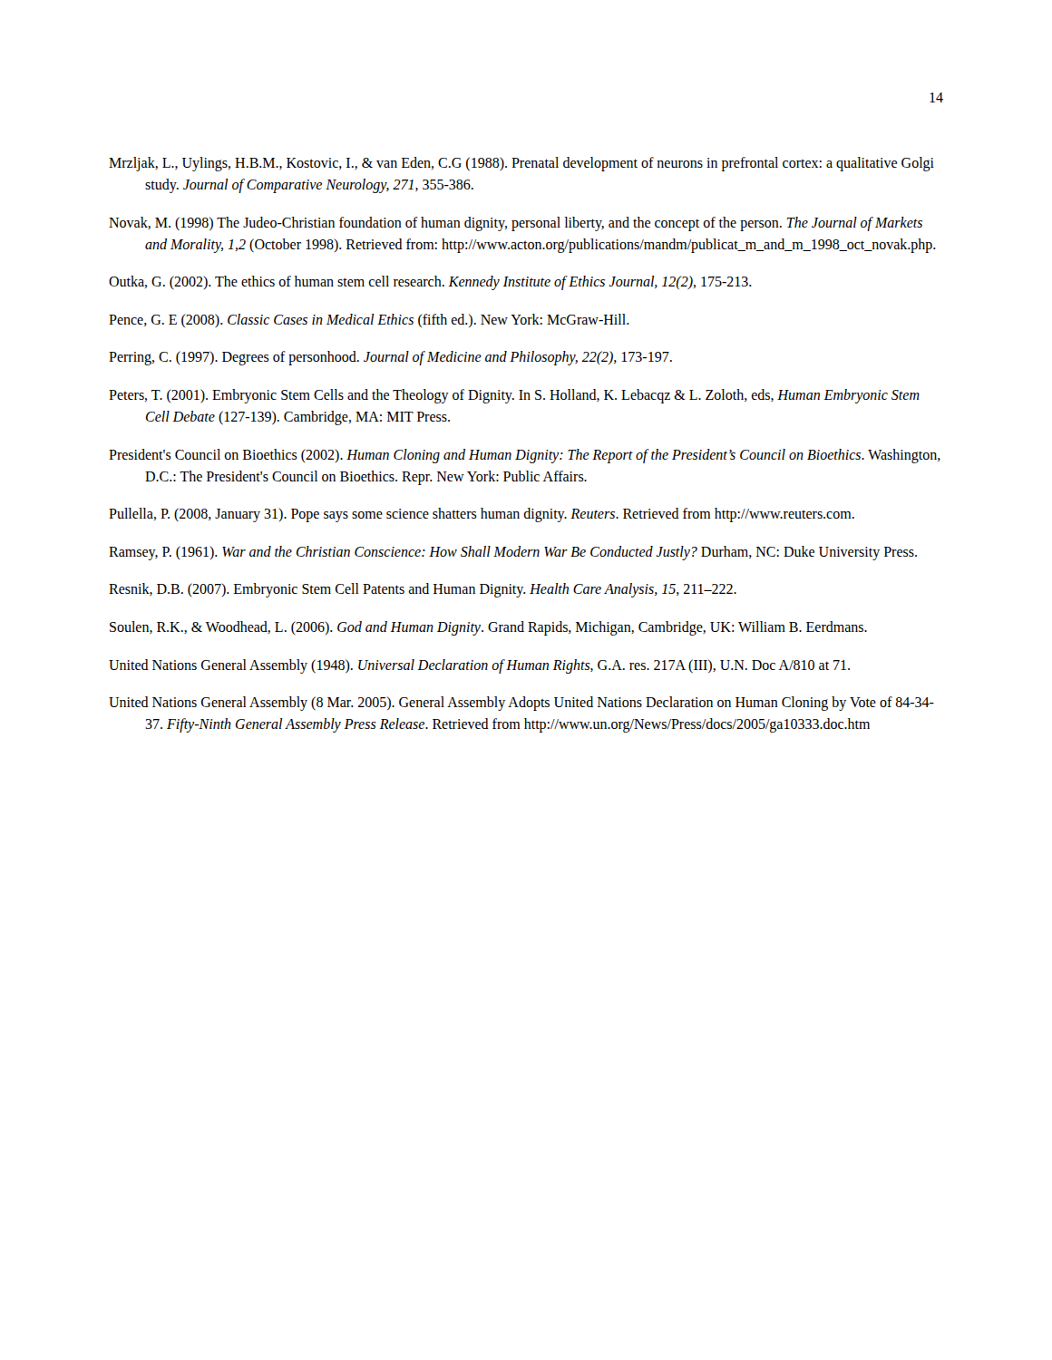14
Mrzljak, L., Uylings, H.B.M., Kostovic, I., & van Eden, C.G (1988). Prenatal development of neurons in prefrontal cortex: a qualitative Golgi study. Journal of Comparative Neurology, 271, 355-386.
Novak, M. (1998) The Judeo-Christian foundation of human dignity, personal liberty, and the concept of the person. The Journal of Markets and Morality, 1,2 (October 1998). Retrieved from: http://www.acton.org/publications/mandm/publicat_m_and_m_1998_oct_novak.php.
Outka, G. (2002). The ethics of human stem cell research. Kennedy Institute of Ethics Journal, 12(2), 175-213.
Pence, G. E (2008). Classic Cases in Medical Ethics (fifth ed.). New York: McGraw-Hill.
Perring, C. (1997). Degrees of personhood. Journal of Medicine and Philosophy, 22(2), 173-197.
Peters, T. (2001). Embryonic Stem Cells and the Theology of Dignity. In S. Holland, K. Lebacqz & L. Zoloth, eds, Human Embryonic Stem Cell Debate (127-139). Cambridge, MA: MIT Press.
President's Council on Bioethics (2002). Human Cloning and Human Dignity: The Report of the President’s Council on Bioethics. Washington, D.C.: The President's Council on Bioethics. Repr. New York: Public Affairs.
Pullella, P. (2008, January 31). Pope says some science shatters human dignity. Reuters. Retrieved from http://www.reuters.com.
Ramsey, P. (1961). War and the Christian Conscience: How Shall Modern War Be Conducted Justly? Durham, NC: Duke University Press.
Resnik, D.B. (2007). Embryonic Stem Cell Patents and Human Dignity. Health Care Analysis, 15, 211–222.
Soulen, R.K., & Woodhead, L. (2006). God and Human Dignity. Grand Rapids, Michigan, Cambridge, UK: William B. Eerdmans.
United Nations General Assembly (1948). Universal Declaration of Human Rights, G.A. res. 217A (III), U.N. Doc A/810 at 71.
United Nations General Assembly (8 Mar. 2005). General Assembly Adopts United Nations Declaration on Human Cloning by Vote of 84-34-37. Fifty-Ninth General Assembly Press Release. Retrieved from http://www.un.org/News/Press/docs/2005/ga10333.doc.htm